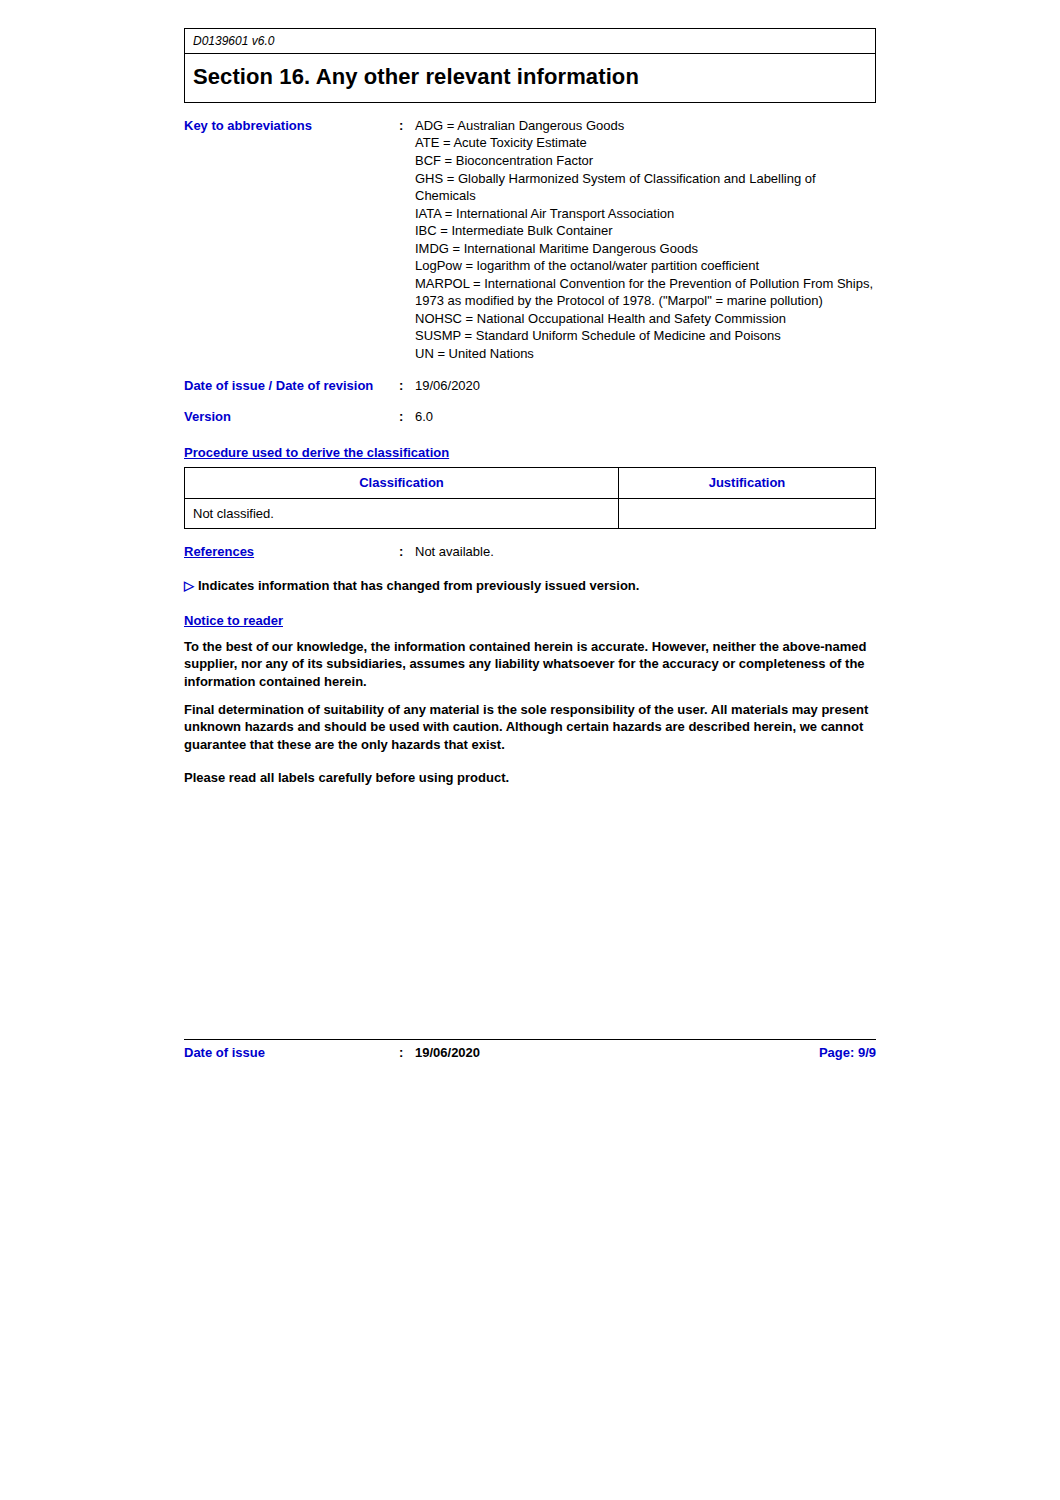D0139601 v6.0
Section 16. Any other relevant information
Key to abbreviations
:
ADG = Australian Dangerous Goods
ATE = Acute Toxicity Estimate
BCF = Bioconcentration Factor
GHS = Globally Harmonized System of Classification and Labelling of Chemicals
IATA = International Air Transport Association
IBC = Intermediate Bulk Container
IMDG = International Maritime Dangerous Goods
LogPow = logarithm of the octanol/water partition coefficient
MARPOL = International Convention for the Prevention of Pollution From Ships,
1973 as modified by the Protocol of 1978. ("Marpol" = marine pollution)
NOHSC = National Occupational Health and Safety Commission
SUSMP = Standard Uniform Schedule of Medicine and Poisons
UN = United Nations
Date of issue / Date of revision
:
19/06/2020
Version
:
6.0
Procedure used to derive the classification
| Classification | Justification |
| --- | --- |
| Not classified. | |
References
:
Not available.
▷Indicates information that has changed from previously issued version.
Notice to reader
To the best of our knowledge, the information contained herein is accurate. However, neither the above-named supplier, nor any of its subsidiaries, assumes any liability whatsoever for the accuracy or completeness of the information contained herein.
Final determination of suitability of any material is the sole responsibility of the user. All materials may present unknown hazards and should be used with caution. Although certain hazards are described herein, we cannot guarantee that these are the only hazards that exist.
Please read all labels carefully before using product.
Date of issue
:
19/06/2020
Page: 9/9